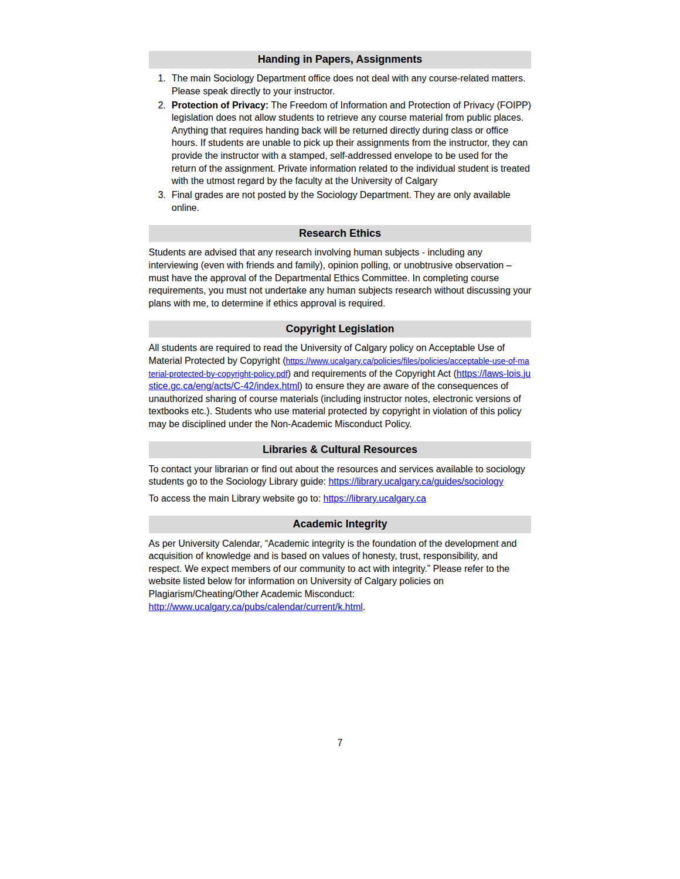Handing in Papers, Assignments
The main Sociology Department office does not deal with any course-related matters. Please speak directly to your instructor.
Protection of Privacy: The Freedom of Information and Protection of Privacy (FOIPP) legislation does not allow students to retrieve any course material from public places. Anything that requires handing back will be returned directly during class or office hours. If students are unable to pick up their assignments from the instructor, they can provide the instructor with a stamped, self-addressed envelope to be used for the return of the assignment. Private information related to the individual student is treated with the utmost regard by the faculty at the University of Calgary
Final grades are not posted by the Sociology Department. They are only available online.
Research Ethics
Students are advised that any research involving human subjects - including any interviewing (even with friends and family), opinion polling, or unobtrusive observation – must have the approval of the Departmental Ethics Committee. In completing course requirements, you must not undertake any human subjects research without discussing your plans with me, to determine if ethics approval is required.
Copyright Legislation
All students are required to read the University of Calgary policy on Acceptable Use of Material Protected by Copyright (https://www.ucalgary.ca/policies/files/policies/acceptable-use-of-material-protected-by-copyright-policy.pdf) and requirements of the Copyright Act (https://laws-lois.justice.gc.ca/eng/acts/C-42/index.html) to ensure they are aware of the consequences of unauthorized sharing of course materials (including instructor notes, electronic versions of textbooks etc.). Students who use material protected by copyright in violation of this policy may be disciplined under the Non-Academic Misconduct Policy.
Libraries & Cultural Resources
To contact your librarian or find out about the resources and services available to sociology students go to the Sociology Library guide: https://library.ucalgary.ca/guides/sociology
To access the main Library website go to: https://library.ucalgary.ca
Academic Integrity
As per University Calendar, “Academic integrity is the foundation of the development and acquisition of knowledge and is based on values of honesty, trust, responsibility, and respect. We expect members of our community to act with integrity.” Please refer to the website listed below for information on University of Calgary policies on Plagiarism/Cheating/Other Academic Misconduct:
http://www.ucalgary.ca/pubs/calendar/current/k.html.
7